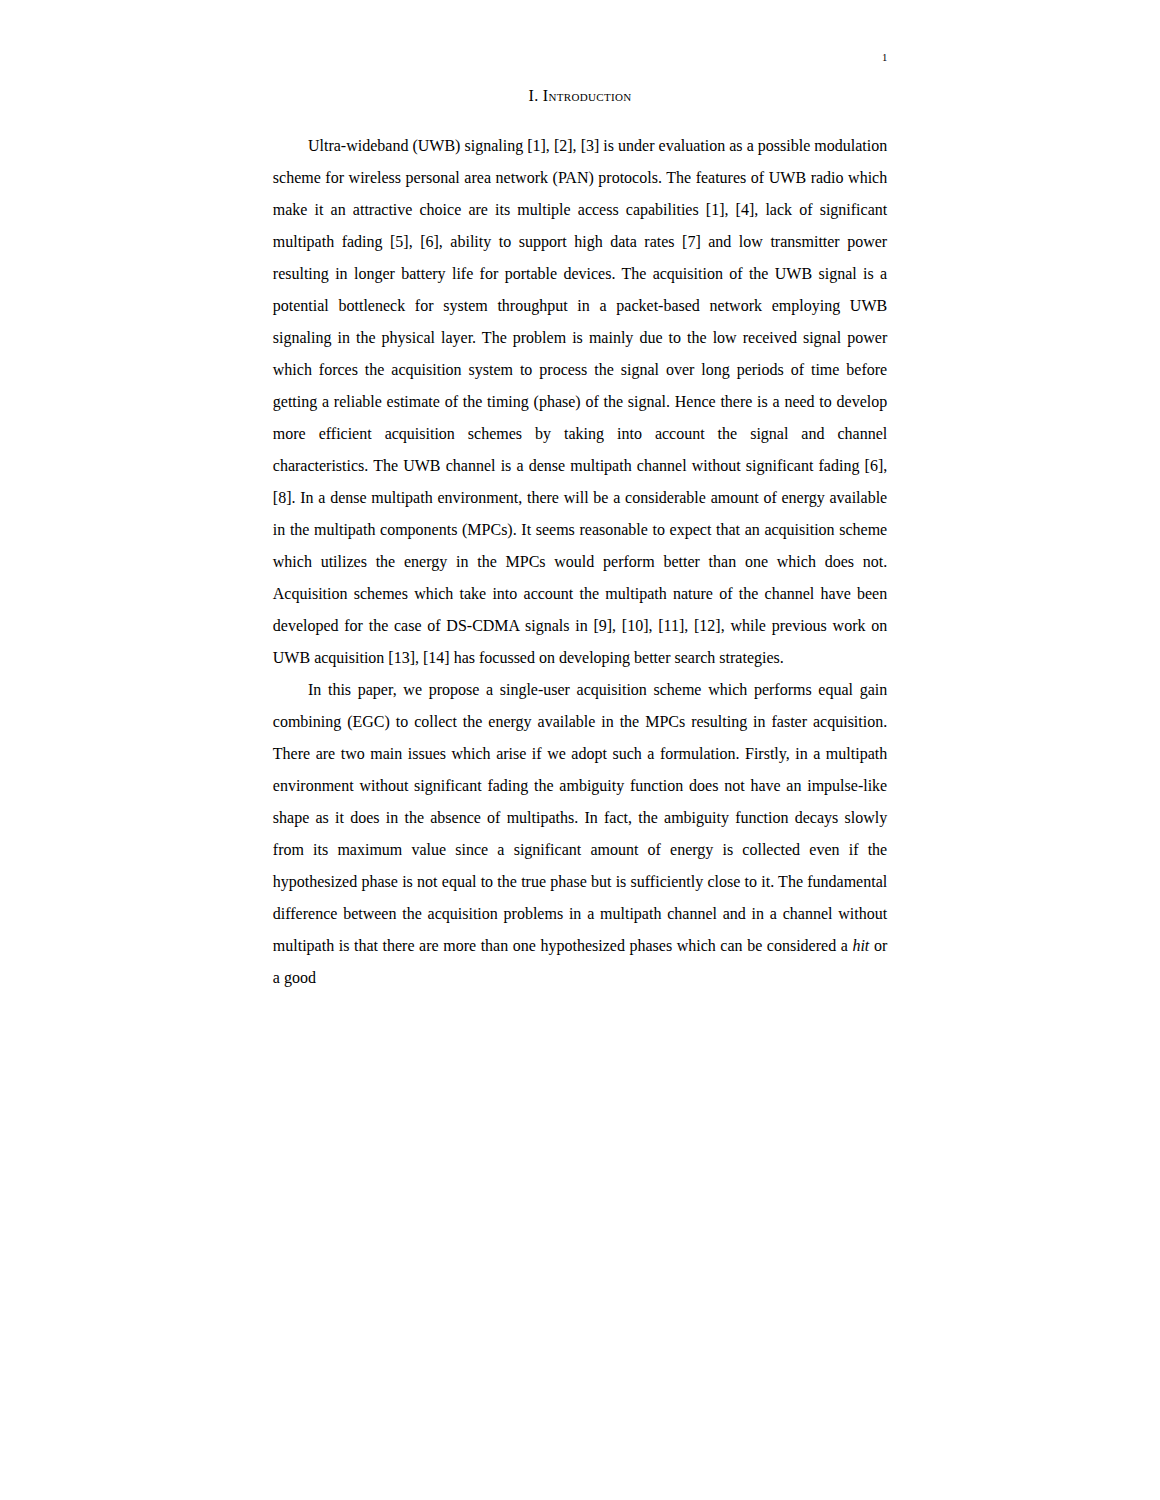1
I. Introduction
Ultra-wideband (UWB) signaling [1], [2], [3] is under evaluation as a possible modulation scheme for wireless personal area network (PAN) protocols. The features of UWB radio which make it an attractive choice are its multiple access capabilities [1], [4], lack of significant multipath fading [5], [6], ability to support high data rates [7] and low transmitter power resulting in longer battery life for portable devices. The acquisition of the UWB signal is a potential bottleneck for system throughput in a packet-based network employing UWB signaling in the physical layer. The problem is mainly due to the low received signal power which forces the acquisition system to process the signal over long periods of time before getting a reliable estimate of the timing (phase) of the signal. Hence there is a need to develop more efficient acquisition schemes by taking into account the signal and channel characteristics. The UWB channel is a dense multipath channel without significant fading [6], [8]. In a dense multipath environment, there will be a considerable amount of energy available in the multipath components (MPCs). It seems reasonable to expect that an acquisition scheme which utilizes the energy in the MPCs would perform better than one which does not. Acquisition schemes which take into account the multipath nature of the channel have been developed for the case of DS-CDMA signals in [9], [10], [11], [12], while previous work on UWB acquisition [13], [14] has focussed on developing better search strategies.
In this paper, we propose a single-user acquisition scheme which performs equal gain combining (EGC) to collect the energy available in the MPCs resulting in faster acquisition. There are two main issues which arise if we adopt such a formulation. Firstly, in a multipath environment without significant fading the ambiguity function does not have an impulse-like shape as it does in the absence of multipaths. In fact, the ambiguity function decays slowly from its maximum value since a significant amount of energy is collected even if the hypothesized phase is not equal to the true phase but is sufficiently close to it. The fundamental difference between the acquisition problems in a multipath channel and in a channel without multipath is that there are more than one hypothesized phases which can be considered a hit or a good